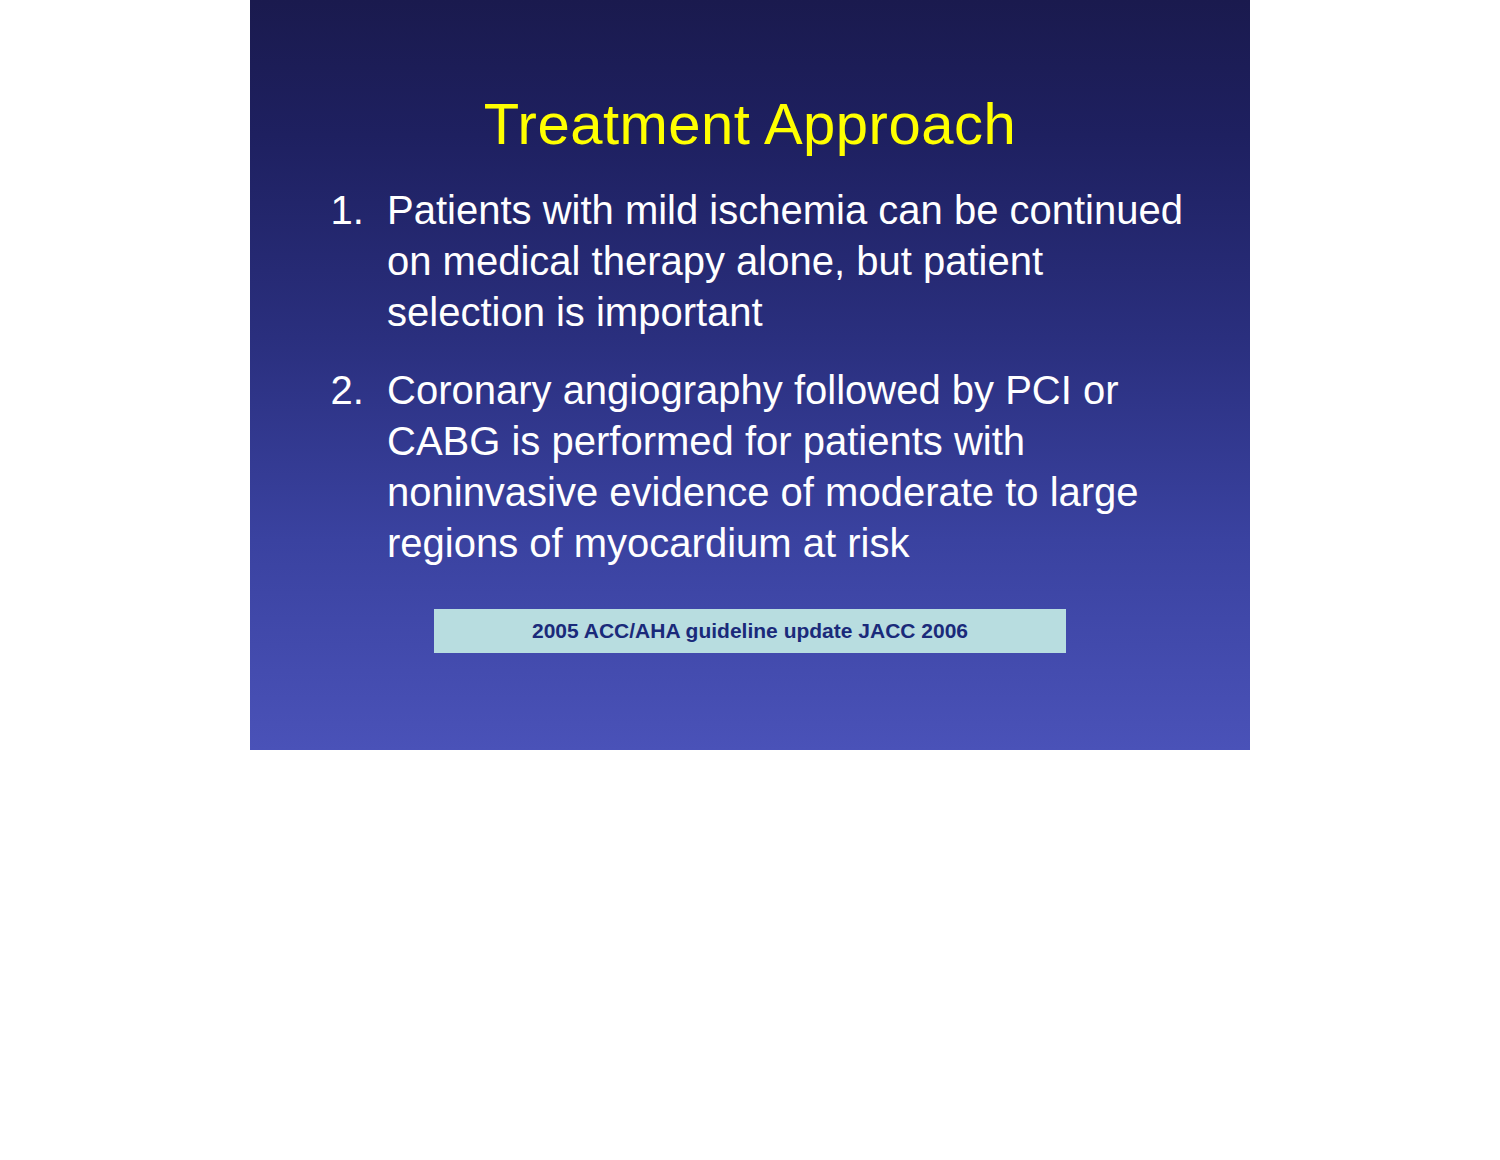Treatment Approach
Patients with mild ischemia can be continued on medical therapy alone, but patient selection is important
Coronary angiography followed by PCI or CABG is performed for patients with noninvasive evidence of moderate to large regions of myocardium at risk
2005 ACC/AHA guideline update JACC 2006